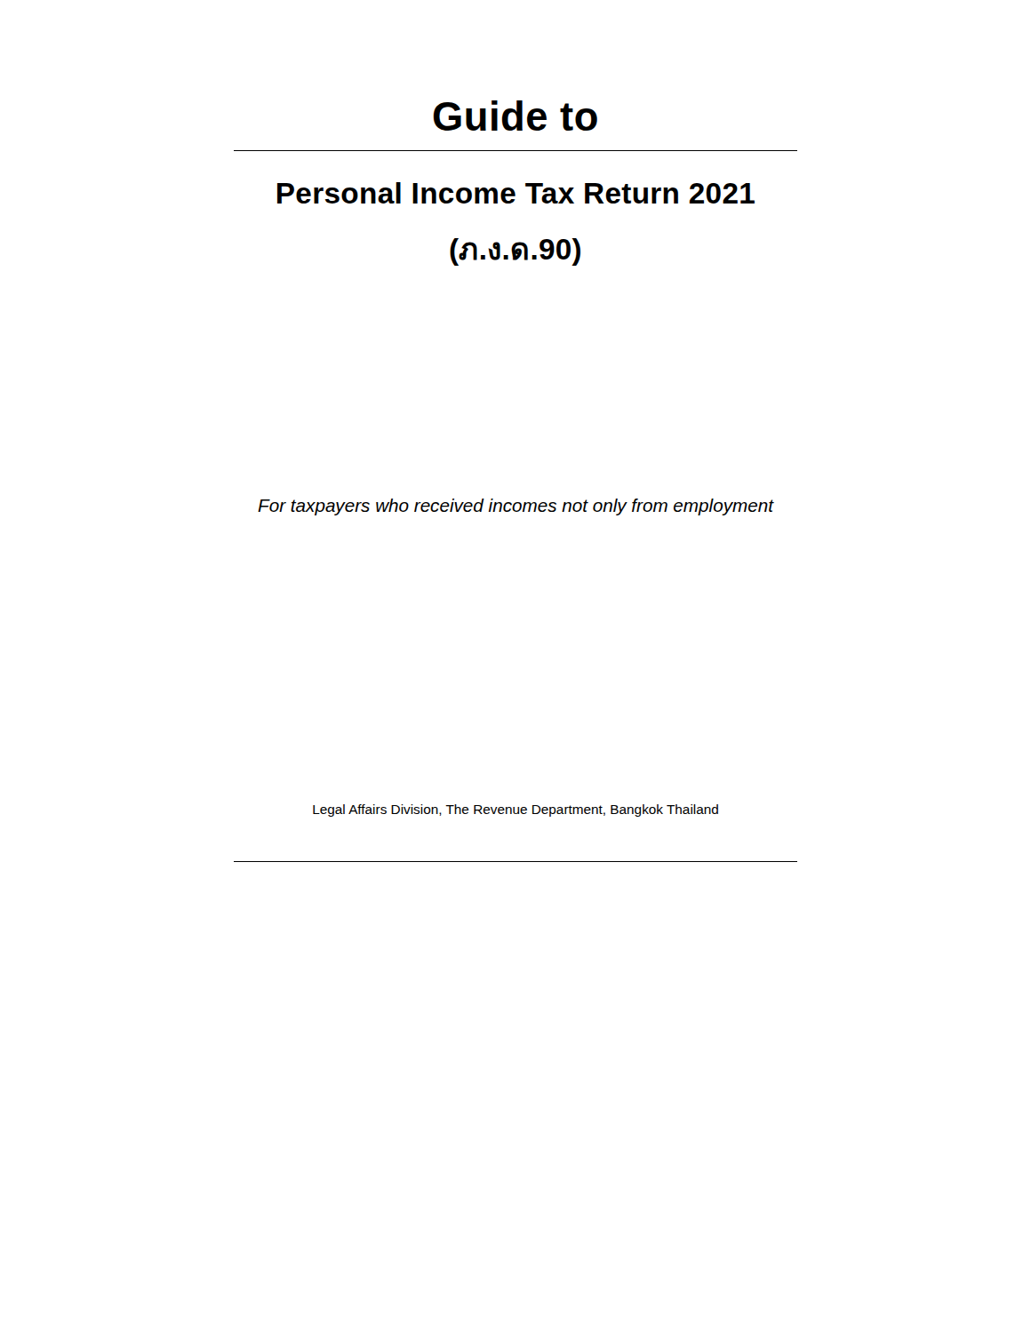Guide to
Personal Income Tax Return 2021
(ภ.ง.ด.90)
For taxpayers who received incomes not only from employment
Legal Affairs Division, The Revenue Department, Bangkok Thailand